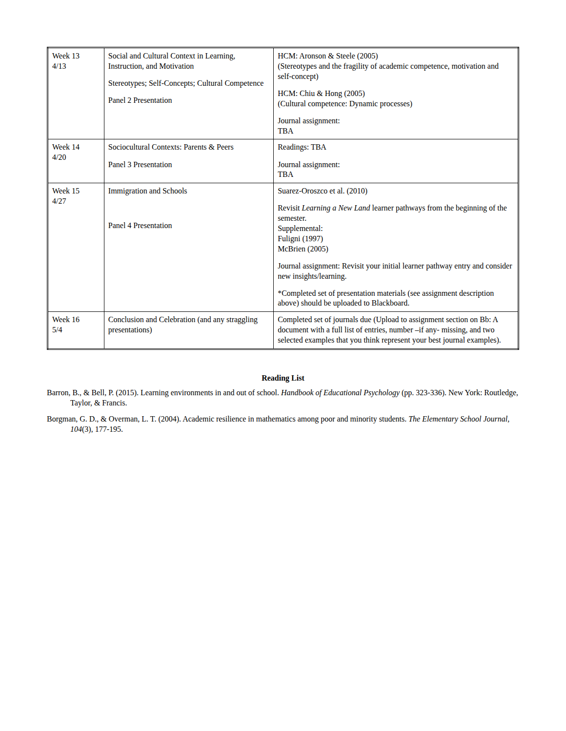| Week 13 4/13 | Social and Cultural Context in Learning, Instruction, and Motivation Stereotypes; Self-Concepts; Cultural Competence Panel 2 Presentation | HCM: Aronson & Steele (2005) (Stereotypes and the fragility of academic competence, motivation and self-concept) HCM: Chiu & Hong (2005) (Cultural competence: Dynamic processes) Journal assignment: TBA |
| Week 14 4/20 | Sociocultural Contexts: Parents & Peers Panel 3 Presentation | Readings: TBA Journal assignment: TBA |
| Week 15 4/27 | Immigration and Schools Panel 4 Presentation | Suarez-Oroszco et al. (2010) Revisit Learning a New Land learner pathways from the beginning of the semester. Supplemental: Fuligni (1997) McBrien (2005) Journal assignment: Revisit your initial learner pathway entry and consider new insights/learning. *Completed set of presentation materials (see assignment description above) should be uploaded to Blackboard. |
| Week 16 5/4 | Conclusion and Celebration (and any straggling presentations) | Completed set of journals due (Upload to assignment section on Bb: A document with a full list of entries, number –if any- missing, and two selected examples that you think represent your best journal examples). |
Reading List
Barron, B., & Bell, P. (2015). Learning environments in and out of school. Handbook of Educational Psychology (pp. 323-336). New York: Routledge, Taylor, & Francis.
Borgman, G. D., & Overman, L. T. (2004). Academic resilience in mathematics among poor and minority students. The Elementary School Journal, 104(3), 177-195.